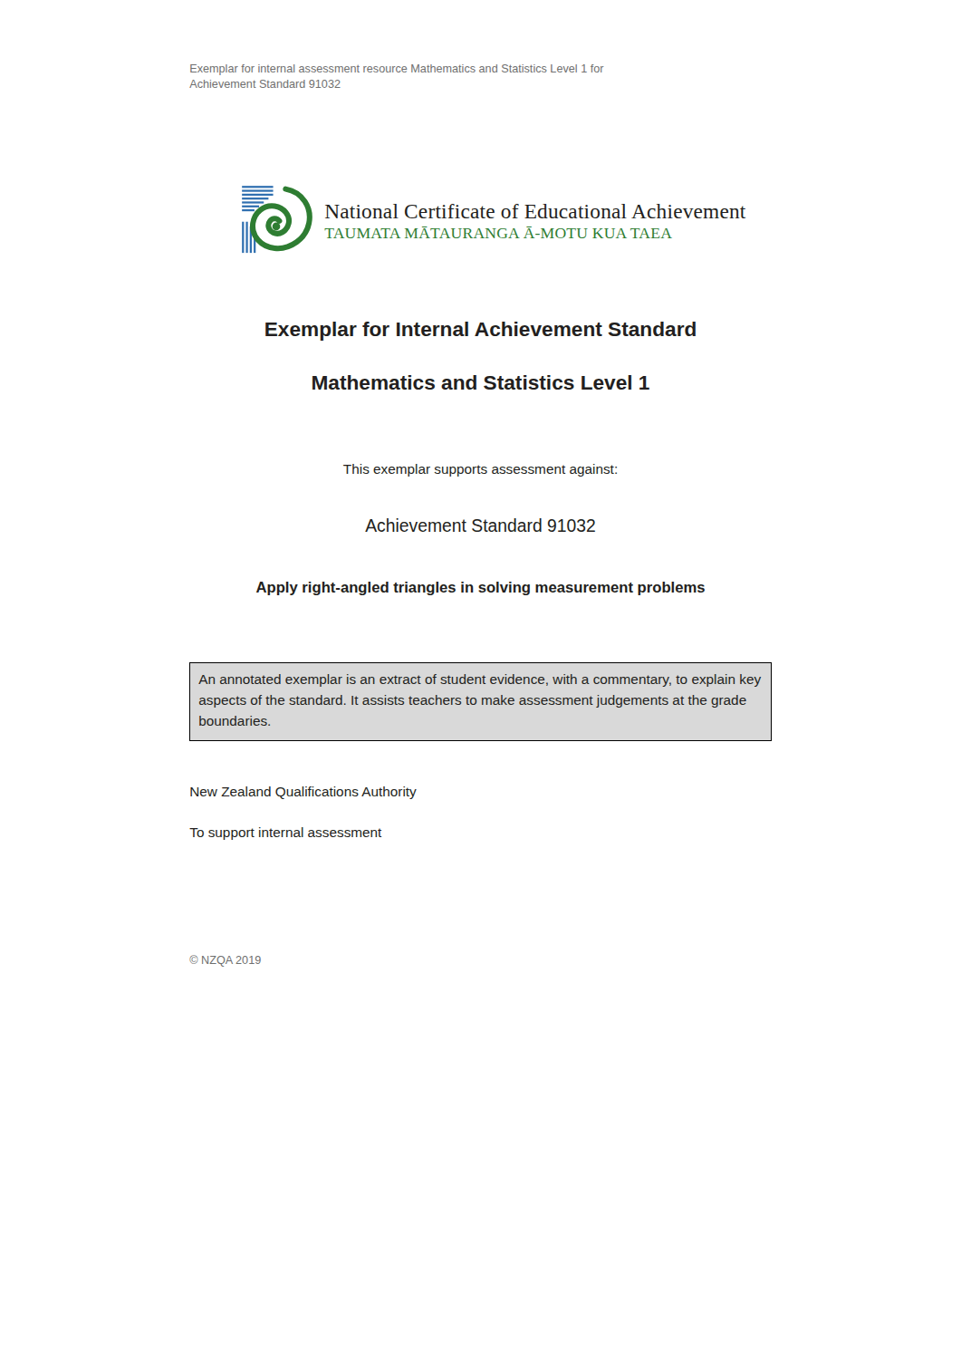Exemplar for internal assessment resource Mathematics and Statistics Level 1 for Achievement Standard 91032
National Certificate of Educational Achievement
TAUMATA MĀTAURANGA Ā-MOTU KUA TAEA
Exemplar for Internal Achievement Standard
Mathematics and Statistics Level 1
This exemplar supports assessment against:
Achievement Standard 91032
Apply right-angled triangles in solving measurement problems
An annotated exemplar is an extract of student evidence, with a commentary, to explain key aspects of the standard. It assists teachers to make assessment judgements at the grade boundaries.
New Zealand Qualifications Authority
To support internal assessment
© NZQA 2019